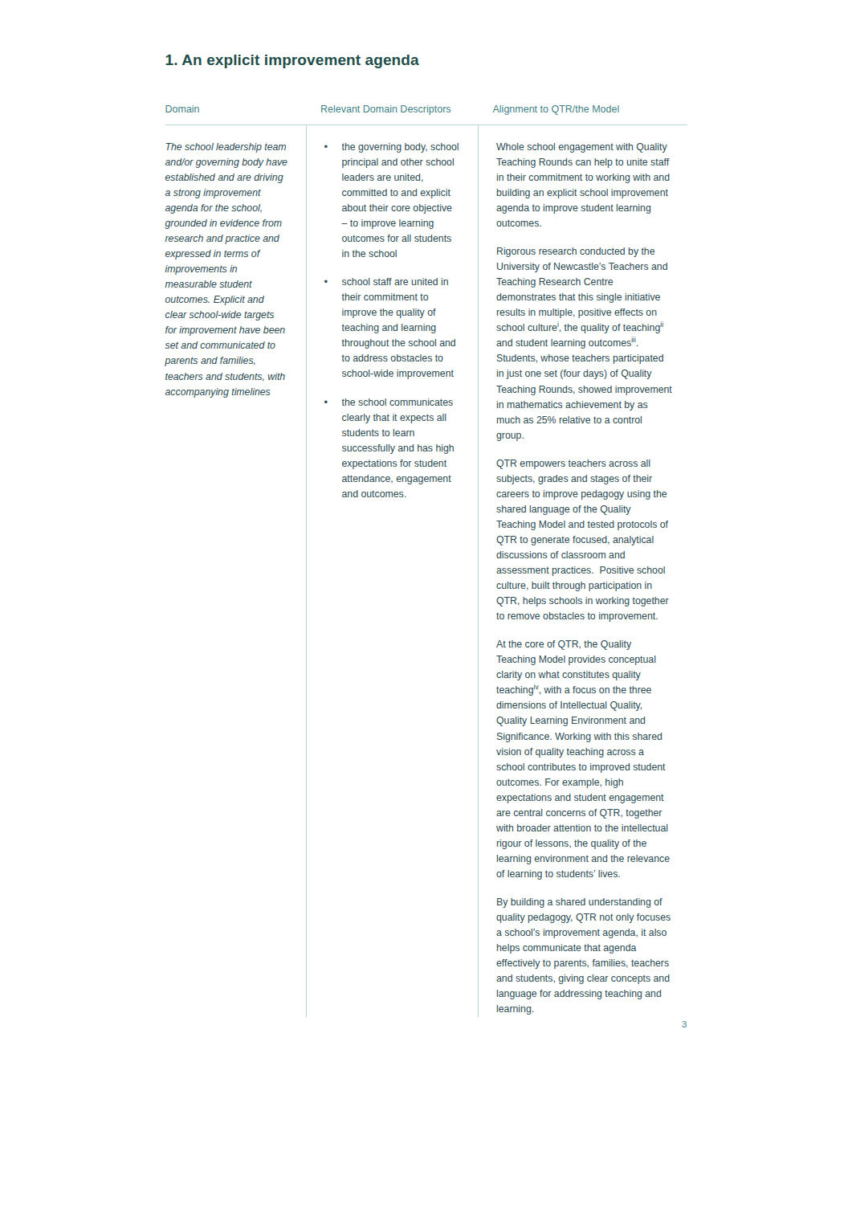1. An explicit improvement agenda
| Domain | Relevant Domain Descriptors | Alignment to QTR/the Model |
| --- | --- | --- |
| The school leadership team and/or governing body have established and are driving a strong improvement agenda for the school, grounded in evidence from research and practice and expressed in terms of improvements in measurable student outcomes. Explicit and clear school-wide targets for improvement have been set and communicated to parents and families, teachers and students, with accompanying timelines | the governing body, school principal and other school leaders are united, committed to and explicit about their core objective – to improve learning outcomes for all students in the school school staff are united in their commitment to improve the quality of teaching and learning throughout the school and to address obstacles to school-wide improvement the school communicates clearly that it expects all students to learn successfully and has high expectations for student attendance, engagement and outcomes. | Whole school engagement with Quality Teaching Rounds can help to unite staff in their commitment to working with and building an explicit school improvement agenda to improve student learning outcomes. Rigorous research conducted by the University of Newcastle’s Teachers and Teaching Research Centre demonstrates that this single initiative results in multiple, positive effects on school culture i , the quality of teaching ii and student learning outcomes iii . Students, whose teachers participated in just one set (four days) of Quality Teaching Rounds, showed improvement in mathematics achievement by as much as 25% relative to a control group. QTR empowers teachers across all subjects, grades and stages of their careers to improve pedagogy using the shared language of the Quality Teaching Model and tested protocols of QTR to generate focused, analytical discussions of classroom and assessment practices. Positive school culture, built through participation in QTR, helps schools in working together to remove obstacles to improvement. At the core of QTR, the Quality Teaching Model provides conceptual clarity on what constitutes quality teaching iv , with a focus on the three dimensions of Intellectual Quality, Quality Learning Environment and Significance. Working with this shared vision of quality teaching across a school contributes to improved student outcomes. For example, high expectations and student engagement are central concerns of QTR, together with broader attention to the intellectual rigour of lessons, the quality of the learning environment and the relevance of learning to students’ lives. By building a shared understanding of quality pedagogy, QTR not only focuses a school’s improvement agenda, it also helps communicate that agenda effectively to parents, families, teachers and students, giving clear concepts and language for addressing teaching and learning. |
3